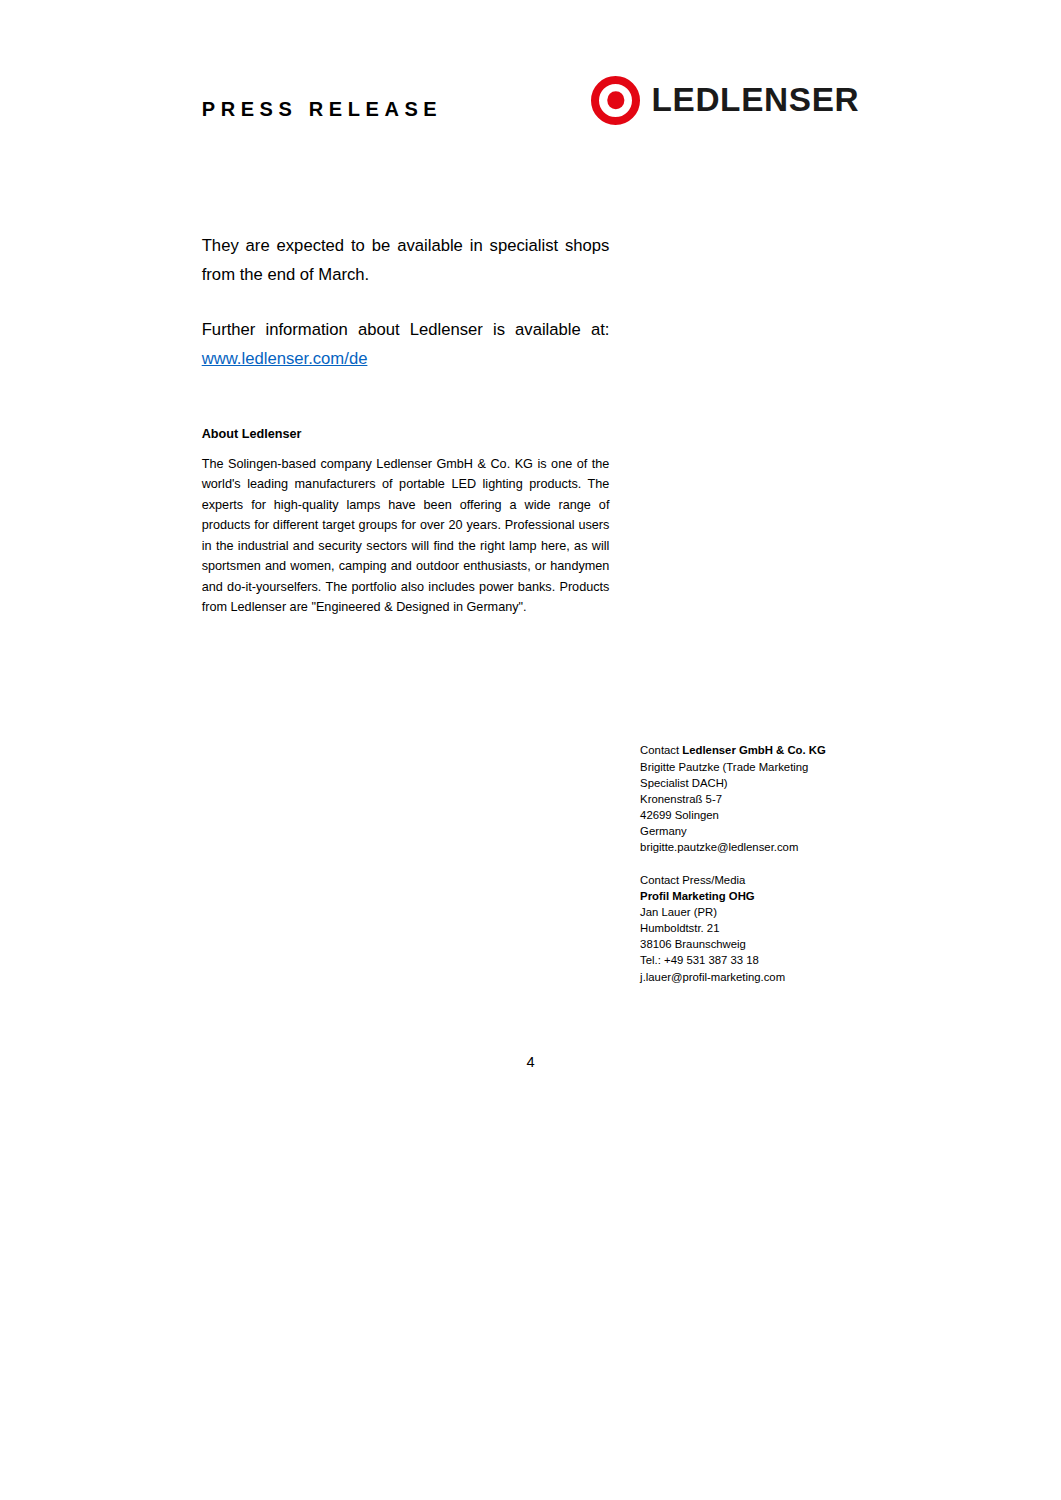PRESS RELEASE
LEDLENSER
They are expected to be available in specialist shops from the end of March.
Further information about Ledlenser is available at: www.ledlenser.com/de
About Ledlenser
The Solingen-based company Ledlenser GmbH & Co. KG is one of the world's leading manufacturers of portable LED lighting products. The experts for high-quality lamps have been offering a wide range of products for different target groups for over 20 years. Professional users in the industrial and security sectors will find the right lamp here, as will sportsmen and women, camping and outdoor enthusiasts, or handymen and do-it-yourselfers. The portfolio also includes power banks. Products from Ledlenser are "Engineered & Designed in Germany".
Contact Ledlenser GmbH & Co. KG
Brigitte Pautzke (Trade Marketing Specialist DACH)
Kronenstraß 5-7
42699 Solingen
Germany
brigitte.pautzke@ledlenser.com
Contact Press/Media
Profil Marketing OHG
Jan Lauer (PR)
Humboldtstr. 21
38106 Braunschweig
Tel.: +49 531 387 33 18
j.lauer@profil-marketing.com
4